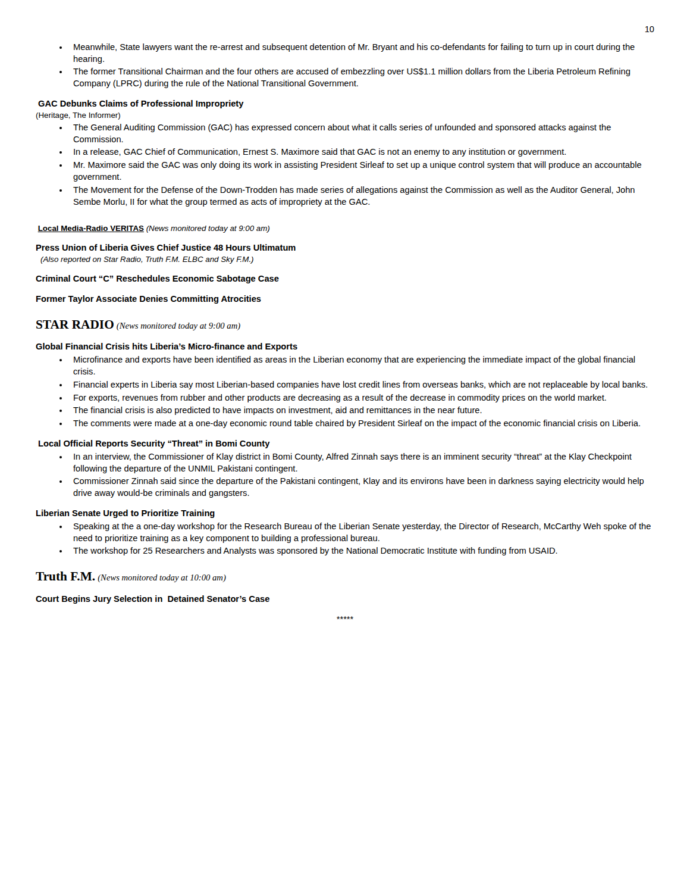10
Meanwhile, State lawyers want the re-arrest and subsequent detention of Mr. Bryant and his co-defendants for failing to turn up in court during the hearing.
The former Transitional Chairman and the four others are accused of embezzling over US$1.1 million dollars from the Liberia Petroleum Refining Company (LPRC) during the rule of the National Transitional Government.
GAC Debunks Claims of Professional Impropriety
(Heritage, The Informer)
The General Auditing Commission (GAC) has expressed concern about what it calls series of unfounded and sponsored attacks against the Commission.
In a release, GAC Chief of Communication, Ernest S. Maximore said that GAC is not an enemy to any institution or government.
Mr. Maximore said the GAC was only doing its work in assisting President Sirleaf to set up a unique control system that will produce an accountable government.
The Movement for the Defense of the Down-Trodden has made series of allegations against the Commission as well as the Auditor General, John Sembe Morlu, II for what the group termed as acts of impropriety at the GAC.
Local Media-Radio VERITAS (News monitored today at 9:00 am)
Press Union of Liberia Gives Chief Justice 48 Hours Ultimatum
(Also reported on Star Radio, Truth F.M. ELBC and Sky F.M.)
Criminal Court “C” Reschedules Economic Sabotage Case
Former Taylor Associate Denies Committing Atrocities
STAR RADIO (News monitored today at 9:00 am)
Global Financial Crisis hits Liberia’s Micro-finance and Exports
Microfinance and exports have been identified as areas in the Liberian economy that are experiencing the immediate impact of the global financial crisis.
Financial experts in Liberia say most Liberian-based companies have lost credit lines from overseas banks, which are not replaceable by local banks.
For exports, revenues from rubber and other products are decreasing as a result of the decrease in commodity prices on the world market.
The financial crisis is also predicted to have impacts on investment, aid and remittances in the near future.
The comments were made at a one-day economic round table chaired by President Sirleaf on the impact of the economic financial crisis on Liberia.
Local Official Reports Security “Threat” in Bomi County
In an interview, the Commissioner of Klay district in Bomi County, Alfred Zinnah says there is an imminent security “threat” at the Klay Checkpoint following the departure of the UNMIL Pakistani contingent.
Commissioner Zinnah said since the departure of the Pakistani contingent, Klay and its environs have been in darkness saying electricity would help drive away would-be criminals and gangsters.
Liberian Senate Urged to Prioritize Training
Speaking at the a one-day workshop for the Research Bureau of the Liberian Senate yesterday, the Director of Research, McCarthy Weh spoke of the need to prioritize training as a key component to building a professional bureau.
The workshop for 25 Researchers and Analysts was sponsored by the National Democratic Institute with funding from USAID.
Truth F.M. (News monitored today at 10:00 am)
Court Begins Jury Selection in Detained Senator’s Case
*****